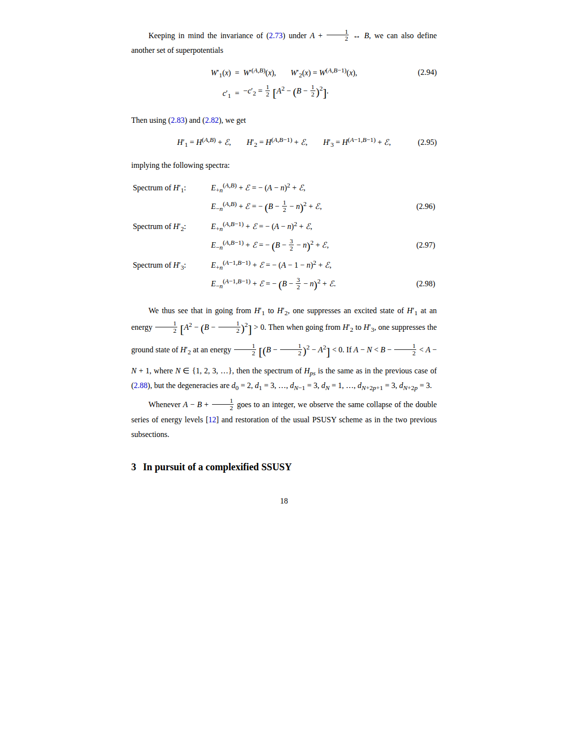Keeping in mind the invariance of (2.73) under A + 12 ↔ B, we can also define another set of superpotentials
| W ′ 1 ( x ) | = | W ′ ( A , B ) ( x ), | W ′ 2 ( x ) = W ( A , B −1) ( x ), |
| c ′ 1 | = | − c ′ 2 = 1 2 [ A 2 − ( B − 1 2 ) 2 ] . |
(2.94)
Then using (2.83) and (2.82), we get
H′1 = H(A,B) + ℰ, H′2 = H(A,B−1) + ℰ, H′3 = H(A−1,B−1) + ℰ,
(2.95)
implying the following spectra:
| Spectrum of H ′ 1 : | E + n ( A , B ) + ℰ = − ( A − n ) 2 + ℰ , | |
| | E − n ( A , B ) + ℰ = − ( B − 1 2 − n ) 2 + ℰ , | (2.96) |
| Spectrum of H ′ 2 : | E + n ( A , B −1) + ℰ = − ( A − n ) 2 + ℰ , | |
| | E − n ( A , B −1) + ℰ = − ( B − 3 2 − n ) 2 + ℰ , | (2.97) |
| Spectrum of H ′ 3 : | E + n ( A −1, B −1) + ℰ = − ( A − 1 − n ) 2 + ℰ , | |
| | E − n ( A −1, B −1) + ℰ = − ( B − 3 2 − n ) 2 + ℰ . | (2.98) |
We thus see that in going from H′1 to H′2, one suppresses an excited state of H′1 at an energy 12 [A2 − (B − 12)2] > 0. Then when going from H′2 to H′3, one suppresses the ground state of H′2 at an energy 12 [(B − 12)2 − A2] < 0. If A − N < B − 12 < A − N + 1, where N ∈ {1, 2, 3, …}, then the spectrum of Hps is the same as in the previous case of (2.88), but the degeneracies are d0 = 2, d1 = 3, …, dN−1 = 3, dN = 1, …, dN+2p+1 = 3, dN+2p = 3.
Whenever A − B + 12 goes to an integer, we observe the same collapse of the double series of energy levels [12] and restoration of the usual PSUSY scheme as in the two previous subsections.
3 In pursuit of a complexified SSUSY
18